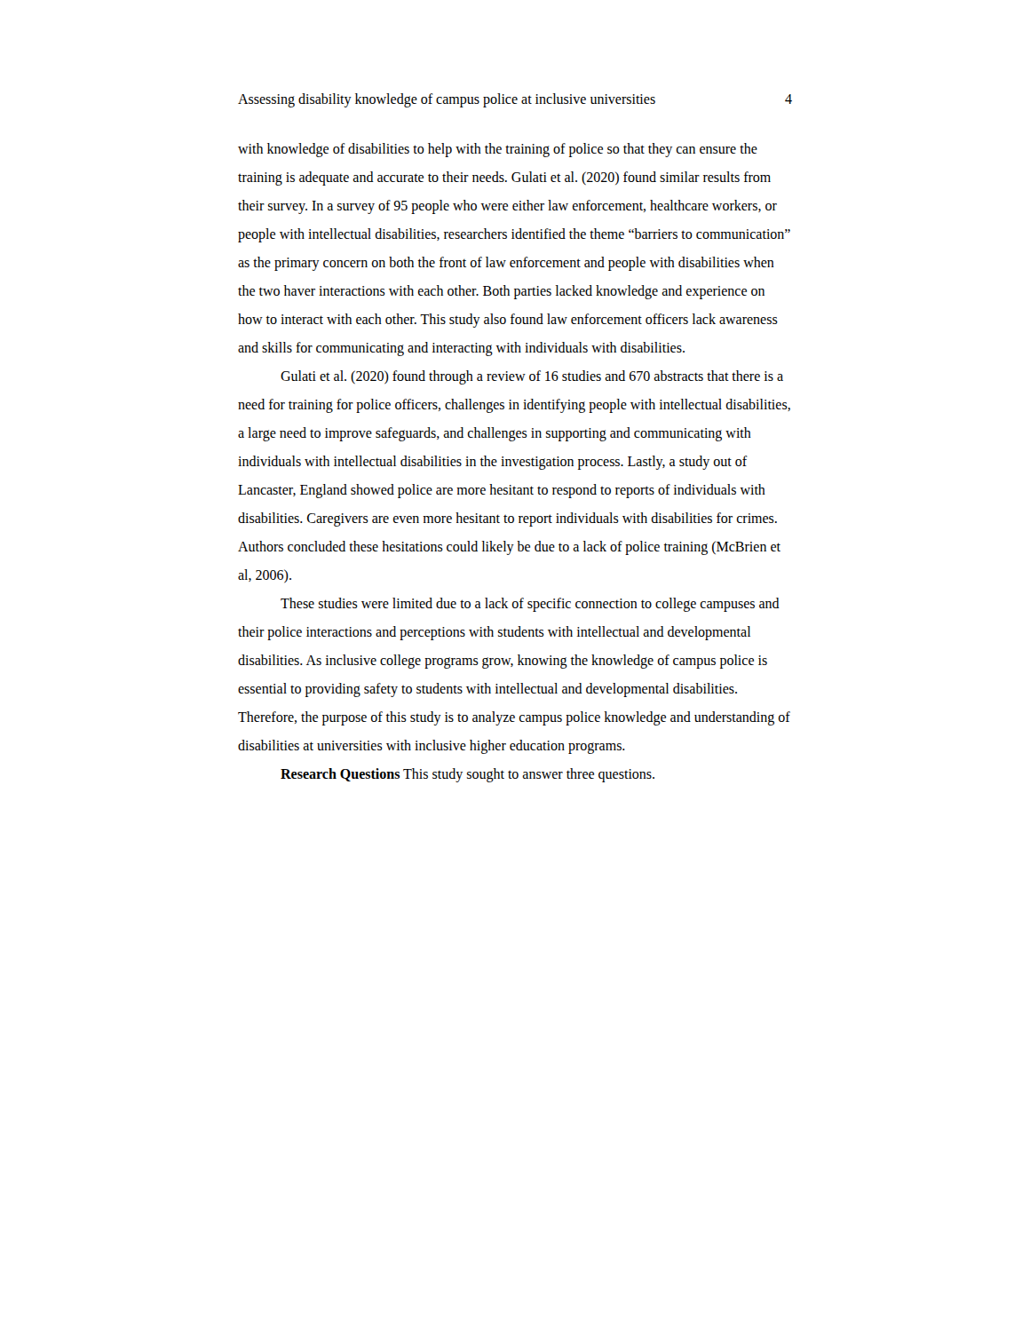Assessing disability knowledge of campus police at inclusive universities 4
with knowledge of disabilities to help with the training of police so that they can ensure the training is adequate and accurate to their needs. Gulati et al. (2020) found similar results from their survey. In a survey of 95 people who were either law enforcement, healthcare workers, or people with intellectual disabilities, researchers identified the theme “barriers to communication” as the primary concern on both the front of law enforcement and people with disabilities when the two haver interactions with each other. Both parties lacked knowledge and experience on how to interact with each other. This study also found law enforcement officers lack awareness and skills for communicating and interacting with individuals with disabilities.
Gulati et al. (2020) found through a review of 16 studies and 670 abstracts that there is a need for training for police officers, challenges in identifying people with intellectual disabilities, a large need to improve safeguards, and challenges in supporting and communicating with individuals with intellectual disabilities in the investigation process. Lastly, a study out of Lancaster, England showed police are more hesitant to respond to reports of individuals with disabilities. Caregivers are even more hesitant to report individuals with disabilities for crimes. Authors concluded these hesitations could likely be due to a lack of police training (McBrien et al, 2006).
These studies were limited due to a lack of specific connection to college campuses and their police interactions and perceptions with students with intellectual and developmental disabilities. As inclusive college programs grow, knowing the knowledge of campus police is essential to providing safety to students with intellectual and developmental disabilities. Therefore, the purpose of this study is to analyze campus police knowledge and understanding of disabilities at universities with inclusive higher education programs.
Research Questions This study sought to answer three questions.